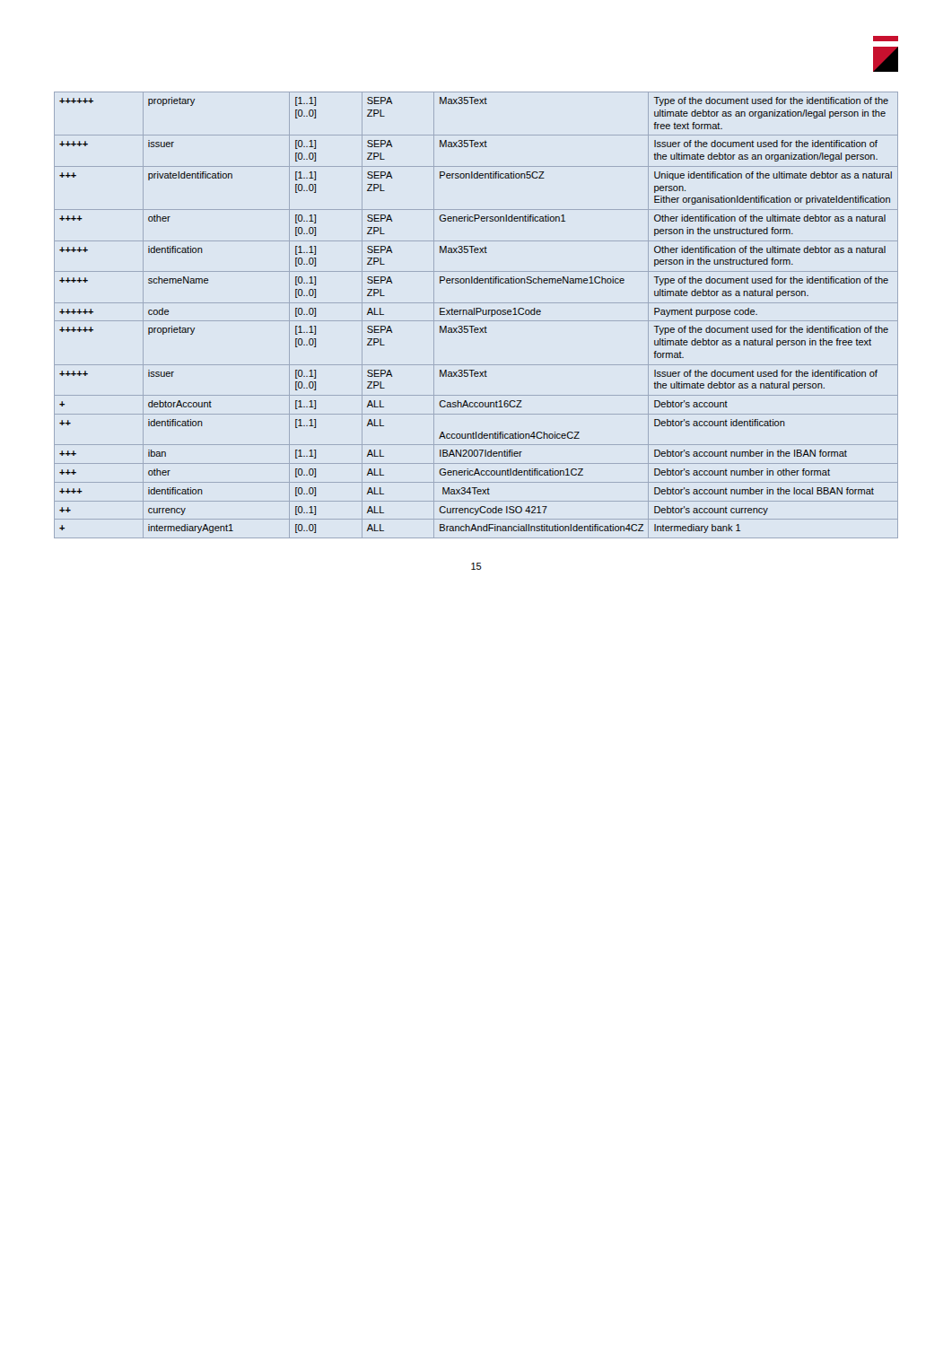| ++++++ | proprietary | [1..1] [0..0] | SEPA ZPL | Max35Text | Type of the document used for the identification of the ultimate debtor as an organization/legal person in the free text format. |
| +++++ | issuer | [0..1] [0..0] | SEPA ZPL | Max35Text | Issuer of the document used for the identification of the ultimate debtor as an organization/legal person. |
| +++ | privateIdentification | [1..1] [0..0] | SEPA ZPL | PersonIdentification5CZ | Unique identification of the ultimate debtor as a natural person. Either organisationIdentification or privateIdentification |
| ++++ | other | [0..1] [0..0] | SEPA ZPL | GenericPersonIdentification1 | Other identification of the ultimate debtor as a natural person in the unstructured form. |
| +++++ | identification | [1..1] [0..0] | SEPA ZPL | Max35Text | Other identification of the ultimate debtor as a natural person in the unstructured form. |
| +++++ | schemeName | [0..1] [0..0] | SEPA ZPL | PersonIdentificationSchemeName1Choice | Type of the document used for the identification of the ultimate debtor as a natural person. |
| ++++++ | code | [0..0] | ALL | ExternalPurpose1Code | Payment purpose code. |
| ++++++ | proprietary | [1..1] [0..0] | SEPA ZPL | Max35Text | Type of the document used for the identification of the ultimate debtor as a natural person in the free text format. |
| +++++ | issuer | [0..1] [0..0] | SEPA ZPL | Max35Text | Issuer of the document used for the identification of the ultimate debtor as a natural person. |
| + | debtorAccount | [1..1] | ALL | CashAccount16CZ | Debtor's account |
| ++ | identification | [1..1] | ALL | AccountIdentification4ChoiceCZ | Debtor's account identification |
| +++ | iban | [1..1] | ALL | IBAN2007Identifier | Debtor's account number in the IBAN format |
| +++ | other | [0..0] | ALL | GenericAccountIdentification1CZ | Debtor's account number in other format |
| ++++ | identification | [0..0] | ALL | Max34Text | Debtor's account number in the local BBAN format |
| ++ | currency | [0..1] | ALL | CurrencyCode ISO 4217 | Debtor's account currency |
| + | intermediaryAgent1 | [0..0] | ALL | BranchAndFinancialInstitutionIdentification4CZ | Intermediary bank 1 |
15